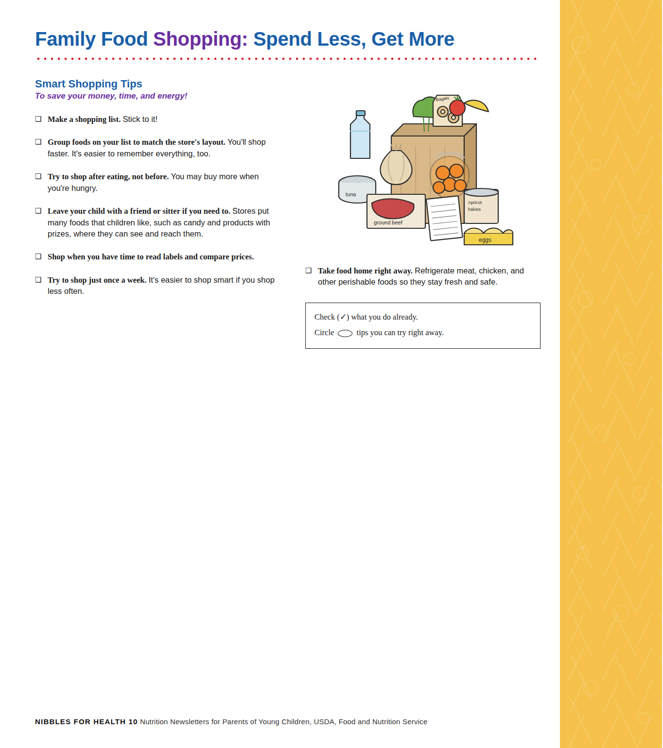Family Food Shopping: Spend Less, Get More
Smart Shopping Tips
To save your money, time, and energy!
Make a shopping list. Stick to it!
Group foods on your list to match the store's layout. You'll shop faster. It's easier to remember everything, too.
Try to shop after eating, not before. You may buy more when you're hungry.
Leave your child with a friend or sitter if you need to. Stores put many foods that children like, such as candy and products with prizes, where they can see and reach them.
Shop when you have time to read labels and compare prices.
Try to shop just once a week. It's easier to shop smart if you shop less often.
Bagels tuna ground beef Apricot halves eggs
Take food home right away. Refrigerate meat, chicken, and other perishable foods so they stay fresh and safe.
Check (✓) what you do already.
Circle tips you can try right away.
NIBBLES FOR HEALTH 10 Nutrition Newsletters for Parents of Young Children, USDA, Food and Nutrition Service